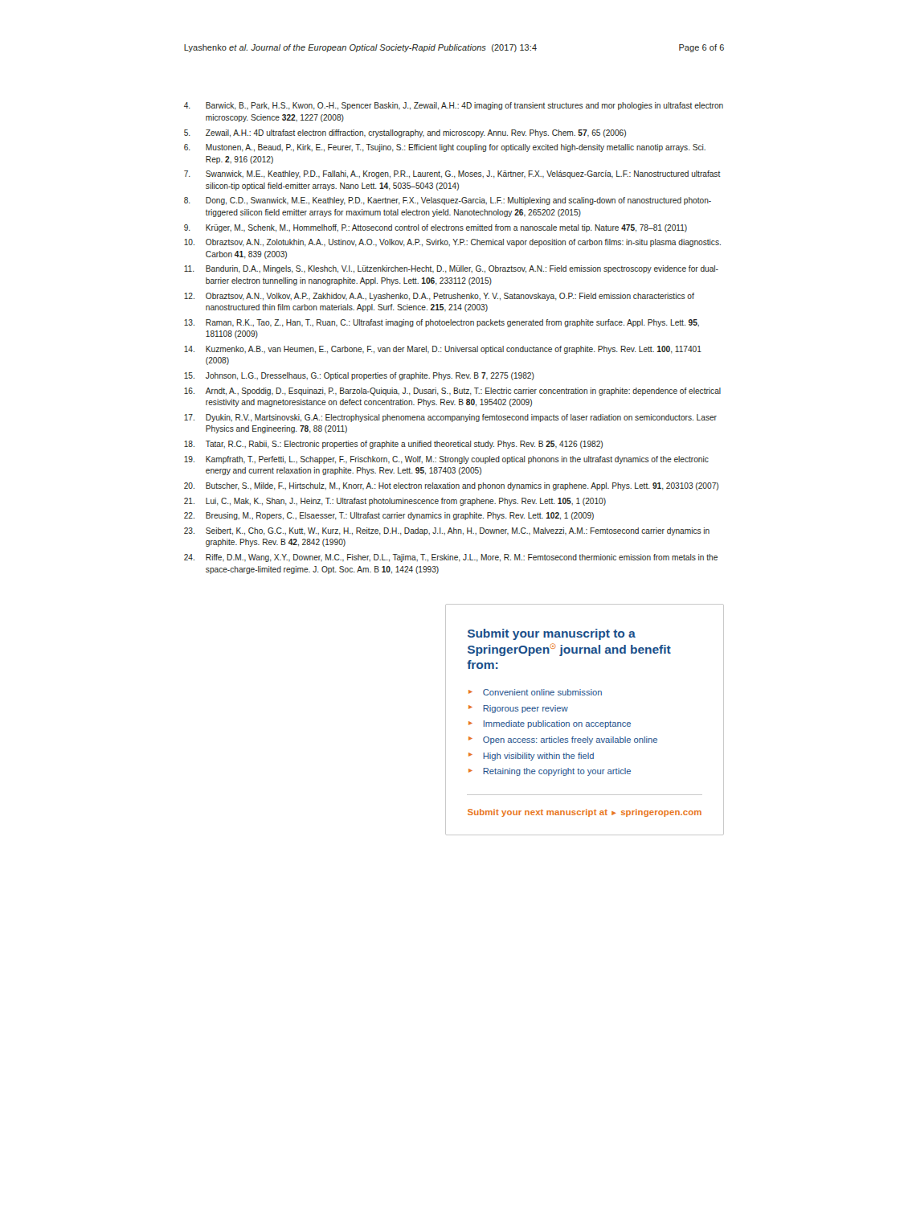Lyashenko et al. Journal of the European Optical Society-Rapid Publications (2017) 13:4
Page 6 of 6
Barwick, B., Park, H.S., Kwon, O.-H., Spencer Baskin, J., Zewail, A.H.: 4D imaging of transient structures and mor phologies in ultrafast electron microscopy. Science 322, 1227 (2008)
Zewail, A.H.: 4D ultrafast electron diffraction, crystallography, and microscopy. Annu. Rev. Phys. Chem. 57, 65 (2006)
Mustonen, A., Beaud, P., Kirk, E., Feurer, T., Tsujino, S.: Efficient light coupling for optically excited high-density metallic nanotip arrays. Sci. Rep. 2, 916 (2012)
Swanwick, M.E., Keathley, P.D., Fallahi, A., Krogen, P.R., Laurent, G., Moses, J., Kärtner, F.X., Velásquez-García, L.F.: Nanostructured ultrafast silicon-tip optical field-emitter arrays. Nano Lett. 14, 5035–5043 (2014)
Dong, C.D., Swanwick, M.E., Keathley, P.D., Kaertner, F.X., Velasquez-Garcia, L.F.: Multiplexing and scaling-down of nanostructured photon-triggered silicon field emitter arrays for maximum total electron yield. Nanotechnology 26, 265202 (2015)
Krüger, M., Schenk, M., Hommelhoff, P.: Attosecond control of electrons emitted from a nanoscale metal tip. Nature 475, 78–81 (2011)
Obraztsov, A.N., Zolotukhin, A.A., Ustinov, A.O., Volkov, A.P., Svirko, Y.P.: Chemical vapor deposition of carbon films: in-situ plasma diagnostics. Carbon 41, 839 (2003)
Bandurin, D.A., Mingels, S., Kleshch, V.I., Lützenkirchen-Hecht, D., Müller, G., Obraztsov, A.N.: Field emission spectroscopy evidence for dual-barrier electron tunnelling in nanographite. Appl. Phys. Lett. 106, 233112 (2015)
Obraztsov, A.N., Volkov, A.P., Zakhidov, A.A., Lyashenko, D.A., Petrushenko, Y. V., Satanovskaya, O.P.: Field emission characteristics of nanostructured thin film carbon materials. Appl. Surf. Science. 215, 214 (2003)
Raman, R.K., Tao, Z., Han, T., Ruan, C.: Ultrafast imaging of photoelectron packets generated from graphite surface. Appl. Phys. Lett. 95, 181108 (2009)
Kuzmenko, A.B., van Heumen, E., Carbone, F., van der Marel, D.: Universal optical conductance of graphite. Phys. Rev. Lett. 100, 117401 (2008)
Johnson, L.G., Dresselhaus, G.: Optical properties of graphite. Phys. Rev. B 7, 2275 (1982)
Arndt, A., Spoddig, D., Esquinazi, P., Barzola-Quiquia, J., Dusari, S., Butz, T.: Electric carrier concentration in graphite: dependence of electrical resistivity and magnetoresistance on defect concentration. Phys. Rev. B 80, 195402 (2009)
Dyukin, R.V., Martsinovski, G.A.: Electrophysical phenomena accompanying femtosecond impacts of laser radiation on semiconductors. Laser Physics and Engineering. 78, 88 (2011)
Tatar, R.C., Rabii, S.: Electronic properties of graphite a unified theoretical study. Phys. Rev. B 25, 4126 (1982)
Kampfrath, T., Perfetti, L., Schapper, F., Frischkorn, C., Wolf, M.: Strongly coupled optical phonons in the ultrafast dynamics of the electronic energy and current relaxation in graphite. Phys. Rev. Lett. 95, 187403 (2005)
Butscher, S., Milde, F., Hirtschulz, M., Knorr, A.: Hot electron relaxation and phonon dynamics in graphene. Appl. Phys. Lett. 91, 203103 (2007)
Lui, C., Mak, K., Shan, J., Heinz, T.: Ultrafast photoluminescence from graphene. Phys. Rev. Lett. 105, 1 (2010)
Breusing, M., Ropers, C., Elsaesser, T.: Ultrafast carrier dynamics in graphite. Phys. Rev. Lett. 102, 1 (2009)
Seibert, K., Cho, G.C., Kutt, W., Kurz, H., Reitze, D.H., Dadap, J.I., Ahn, H., Downer, M.C., Malvezzi, A.M.: Femtosecond carrier dynamics in graphite. Phys. Rev. B 42, 2842 (1990)
Riffe, D.M., Wang, X.Y., Downer, M.C., Fisher, D.L., Tajima, T., Erskine, J.L., More, R. M.: Femtosecond thermionic emission from metals in the space-charge-limited regime. J. Opt. Soc. Am. B 10, 1424 (1993)
Submit your manuscript to a SpringerOpen☉ journal and benefit from:
Convenient online submission
Rigorous peer review
Immediate publication on acceptance
Open access: articles freely available online
High visibility within the field
Retaining the copyright to your article
Submit your next manuscript at ► springeropen.com